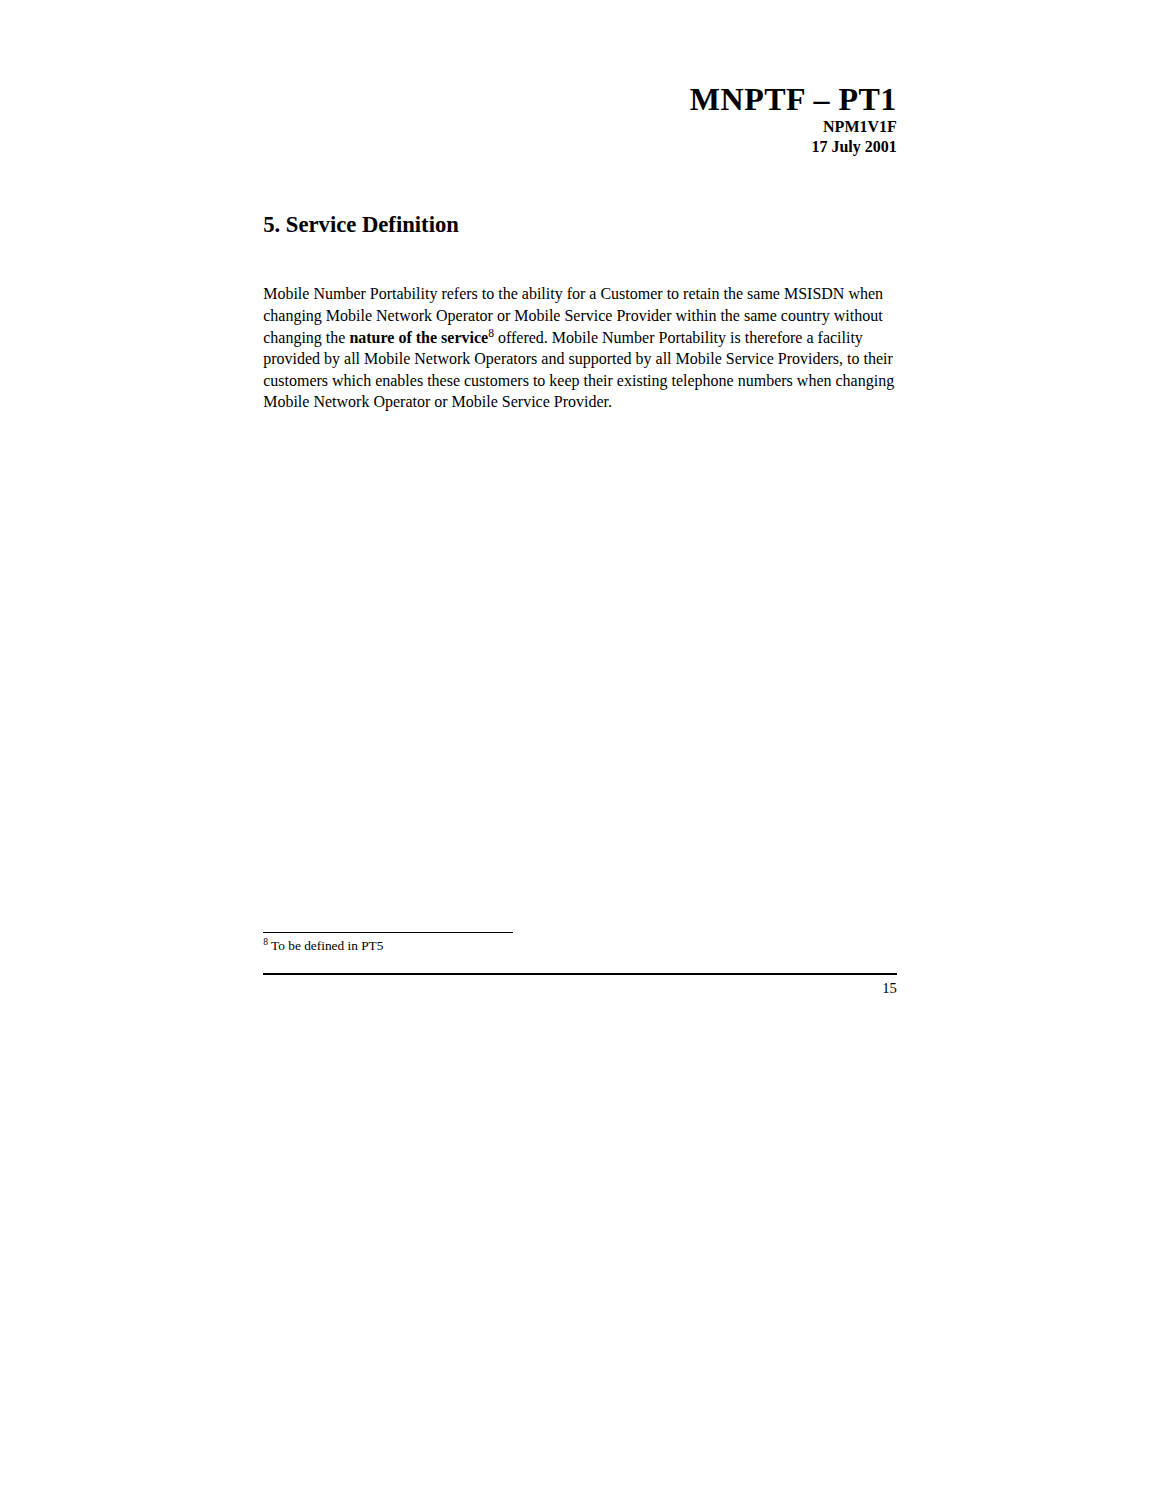MNPTF – PT1
NPM1V1F
17 July 2001
5. Service Definition
Mobile Number Portability refers to the ability for a Customer to retain the same MSISDN when changing Mobile Network Operator or Mobile Service Provider within the same country without changing the nature of the service8 offered. Mobile Number Portability is therefore a facility provided by all Mobile Network Operators and supported by all Mobile Service Providers, to their customers which enables these customers to keep their existing telephone numbers when changing Mobile Network Operator or Mobile Service Provider.
8 To be defined in PT5
15